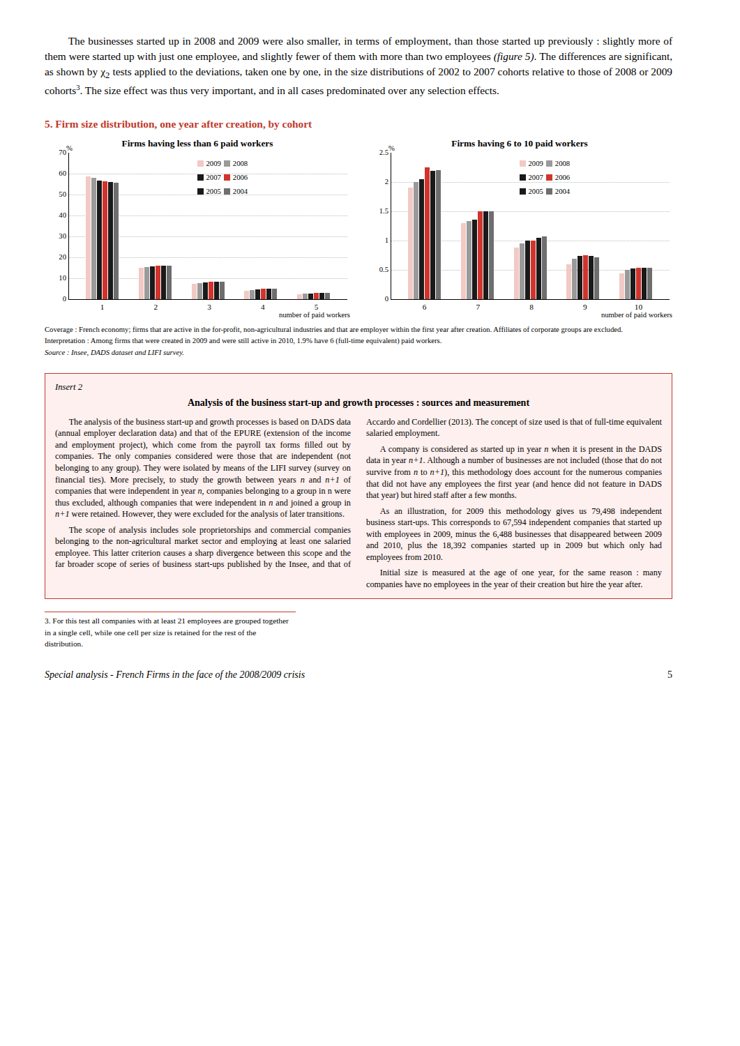The businesses started up in 2008 and 2009 were also smaller, in terms of employment, than those started up previously : slightly more of them were started up with just one employee, and slightly fewer of them with more than two employees (figure 5). The differences are significant, as shown by χ2 tests applied to the deviations, taken one by one, in the size distributions of 2002 to 2007 cohorts relative to those of 2008 or 2009 cohorts3. The size effect was thus very important, and in all cases predominated over any selection effects.
5. Firm size distribution, one year after creation, by cohort
Firms having less than 6 paid workers
% 70 60 50 40 30 20 10 0
2009
2008
2007
2006
2005
2004
1 2 3 4 5 number of paid workers
Firms having 6 to 10 paid workers
% 2.5 2 1.5 1 0.5 0
2009
2008
2007
2006
2005
2004
6 7 8 9 10 number of paid workers
Coverage : French economy; firms that are active in the for-profit, non-agricultural industries and that are employer within the first year after creation. Affiliates of corporate groups are excluded.
Interpretation : Among firms that were created in 2009 and were still active in 2010, 1.9% have 6 (full-time equivalent) paid workers.
Source : Insee, DADS dataset and LIFI survey.
Insert 2
Analysis of the business start-up and growth processes : sources and measurement
The analysis of the business start-up and growth processes is based on DADS data (annual employer declaration data) and that of the EPURE (extension of the income and employment project), which come from the payroll tax forms filled out by companies. The only companies considered were those that are independent (not belonging to any group). They were isolated by means of the LIFI survey (survey on financial ties). More precisely, to study the growth between years n and n+1 of companies that were independent in year n, companies belonging to a group in n were thus excluded, although companies that were independent in n and joined a group in n+1 were retained. However, they were excluded for the analysis of later transitions.
The scope of analysis includes sole proprietorships and commercial companies belonging to the non-agricultural market sector and employing at least one salaried employee. This latter criterion causes a sharp divergence between this scope and the far broader scope of series of business start-ups published by the Insee, and that of Accardo and Cordellier (2013). The concept of size used is that of full-time equivalent salaried employment.
A company is considered as started up in year n when it is present in the DADS data in year n+1. Although a number of businesses are not included (those that do not survive from n to n+1), this methodology does account for the numerous companies that did not have any employees the first year (and hence did not feature in DADS that year) but hired staff after a few months.
As an illustration, for 2009 this methodology gives us 79,498 independent business start-ups. This corresponds to 67,594 independent companies that started up with employees in 2009, minus the 6,488 businesses that disappeared between 2009 and 2010, plus the 18,392 companies started up in 2009 but which only had employees from 2010.
Initial size is measured at the age of one year, for the same reason : many companies have no employees in the year of their creation but hire the year after.
3. For this test all companies with at least 21 employees are grouped together in a single cell, while one cell per size is retained for the rest of the distribution.
Special analysis - French Firms in the face of the 2008/2009 crisis 5